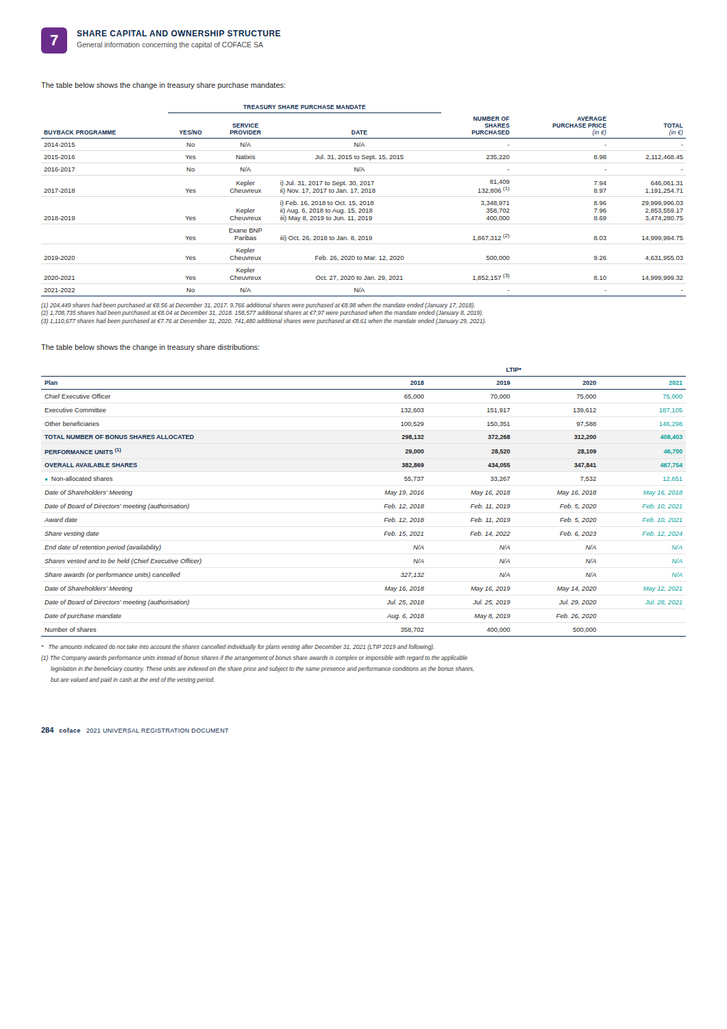7
Share capital and ownership structure
General information concerning the capital of COFACE SA
The table below shows the change in treasury share purchase mandates:
| | TREASURY SHARE PURCHASE MANDATE | | | |
| --- | --- | --- | --- | --- |
| Buyback programme | YES/NO | SERVICE PROVIDER | DATE | NUMBER OF SHARES PURCHASED | AVERAGE PURCHASE PRICE (in €) | TOTAL (in €) |
| 2014-2015 | No | N/A | N/A | - | - | - |
| 2015-2016 | Yes | Natixis | Jul. 31, 2015 to Sept. 15, 2015 | 235,220 | 8.98 | 2,112,468.45 |
| 2016-2017 | No | N/A | N/A | - | - | - |
| 2017-2018 | Yes | Kepler Cheuvreux | i) Jul. 31, 2017 to Sept. 30, 2017 ii) Nov. 17, 2017 to Jan. 17, 2018 | 81,409 132,806 (1) | 7.94 8.97 | 646,061.31 1,191,254.71 |
| 2018-2019 | Yes | Kepler Cheuvreux | i) Feb. 16, 2018 to Oct. 15, 2018 ii) Aug. 6, 2018 to Aug. 15, 2018 iii) May 8, 2019 to Jun. 11, 2019 | 3,348,971 358,702 400,000 | 8.96 7.96 8.69 | 29,999,996.03 2,853,559.17 3,474,280.75 |
| | Yes | Exane BNP Paribas | iii) Oct. 26, 2018 to Jan. 8, 2019 | 1,867,312 (2) | 8.03 | 14,999,994.75 |
| 2019-2020 | Yes | Kepler Cheuvreux | Feb. 26, 2020 to Mar. 12, 2020 | 500,000 | 9.26 | 4,631,955.03 |
| 2020-2021 | Yes | Kepler Cheuvreux | Oct. 27, 2020 to Jan. 29, 2021 | 1,852,157 (3) | 8.10 | 14,999,999.32 |
| 2021-2022 | No | N/A | N/A | - | - | - |
(1) 204,449 shares had been purchased at €8.56 at December 31, 2017. 9,766 additional shares were purchased at €8.98 when the mandate ended (January 17, 2018).
(2) 1,708,735 shares had been purchased at €8.04 at December 31, 2018. 158,577 additional shares at €7.97 were purchased when the mandate ended (January 8, 2019).
(3) 1,110,677 shares had been purchased at €7.76 at December 31, 2020. 741,480 additional shares were purchased at €8.61 when the mandate ended (January 29, 2021).
The table below shows the change in treasury share distributions:
| | LTIP* |
| --- | --- |
| Plan | 2018 | 2019 | 2020 | 2021 |
| Chief Executive Officer | 65,000 | 70,000 | 75,000 | 75,000 |
| Executive Committee | 132,603 | 151,917 | 139,612 | 187,105 |
| Other beneficiaries | 100,529 | 150,351 | 97,588 | 146,298 |
| TOTAL NUMBER OF BONUS SHARES ALLOCATED | 298,132 | 372,268 | 312,200 | 408,403 |
| PERFORMANCE UNITS (1) | 29,000 | 28,520 | 28,109 | 46,700 |
| OVERALL AVAILABLE SHARES | 382,869 | 434,055 | 347,841 | 467,754 |
| Non-allocated shares | 55,737 | 33,267 | 7,532 | 12,651 |
| Date of Shareholders' Meeting | May 19, 2016 | May 16, 2018 | May 16, 2018 | May 16, 2018 |
| Date of Board of Directors' meeting (authorisation) | Feb. 12, 2018 | Feb. 11, 2019 | Feb. 5, 2020 | Feb. 10, 2021 |
| Award date | Feb. 12, 2018 | Feb. 11, 2019 | Feb. 5, 2020 | Feb. 10, 2021 |
| Share vesting date | Feb. 15, 2021 | Feb. 14, 2022 | Feb. 6, 2023 | Feb. 12, 2024 |
| End date of retention period (availability) | N/A | N/A | N/A | N/A |
| Shares vested and to be held (Chief Executive Officer) | N/A | N/A | N/A | N/A |
| Share awards (or performance units) cancelled | 327,132 | N/A | N/A | N/A |
| Date of Shareholders' Meeting | May 16, 2018 | May 16, 2019 | May 14, 2020 | May 12, 2021 |
| Date of Board of Directors' meeting (authorisation) | Jul. 25, 2018 | Jul. 25, 2019 | Jul. 29, 2020 | Jul. 28, 2021 |
| Date of purchase mandate | Aug. 6, 2018 | May 8, 2019 | Feb. 26, 2020 | |
| Number of shares | 358,702 | 400,000 | 500,000 | |
* The amounts indicated do not take into account the shares cancelled individually for plans vesting after December 31, 2021 (LTIP 2019 and following).
(1) The Company awards performance units instead of bonus shares if the arrangement of bonus share awards is complex or impossible with regard to the applicable
legislation in the beneficiary country. These units are indexed on the share price and subject to the same presence and performance conditions as the bonus shares,
but are valued and paid in cash at the end of the vesting period.
284 coface 2021 UNIVERSAL REGISTRATION DOCUMENT